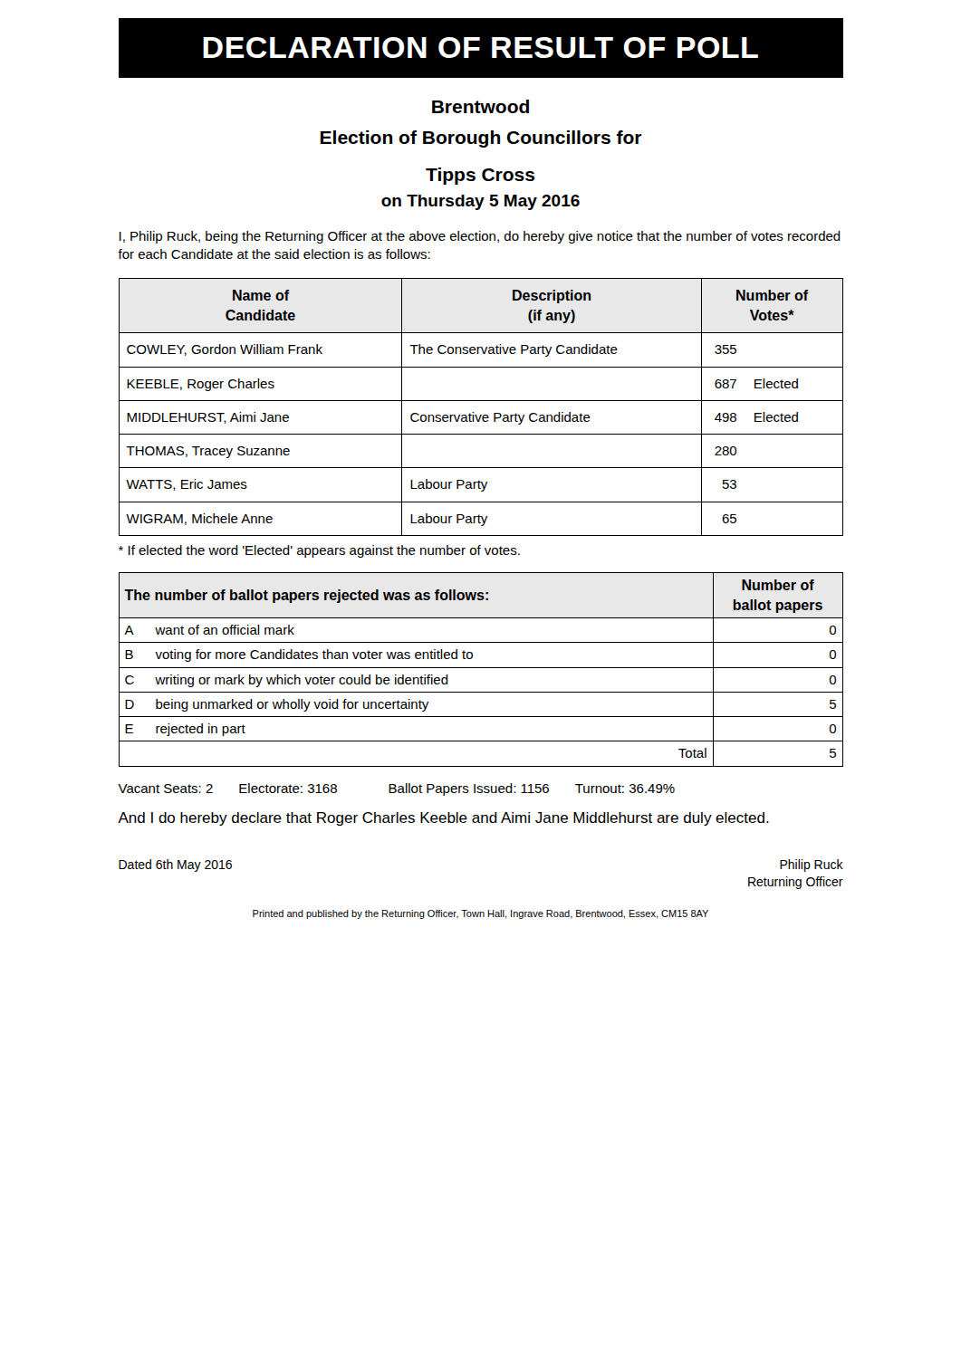DECLARATION OF RESULT OF POLL
Brentwood
Election of Borough Councillors for
Tipps Cross
on Thursday 5 May 2016
I, Philip Ruck, being the Returning Officer at the above election, do hereby give notice that the number of votes recorded for each Candidate at the said election is as follows:
| Name of Candidate | Description (if any) | Number of Votes* |
| --- | --- | --- |
| COWLEY, Gordon William Frank | The Conservative Party Candidate | 355 |
| KEEBLE, Roger Charles | | 687 Elected |
| MIDDLEHURST, Aimi Jane | Conservative Party Candidate | 498 Elected |
| THOMAS, Tracey Suzanne | | 280 |
| WATTS, Eric James | Labour Party | 53 |
| WIGRAM, Michele Anne | Labour Party | 65 |
* If elected the word 'Elected' appears against the number of votes.
| The number of ballot papers rejected was as follows: | Number of ballot papers |
| --- | --- |
| A | want of an official mark | 0 |
| B | voting for more Candidates than voter was entitled to | 0 |
| C | writing or mark by which voter could be identified | 0 |
| D | being unmarked or wholly void for uncertainty | 5 |
| E | rejected in part | 0 |
| Total | 5 |
Vacant Seats: 2 Electorate: 3168 Ballot Papers Issued: 1156 Turnout: 36.49%
And I do hereby declare that Roger Charles Keeble and Aimi Jane Middlehurst are duly elected.
Dated 6th May 2016
Philip Ruck
Returning Officer
Printed and published by the Returning Officer, Town Hall, Ingrave Road, Brentwood, Essex, CM15 8AY